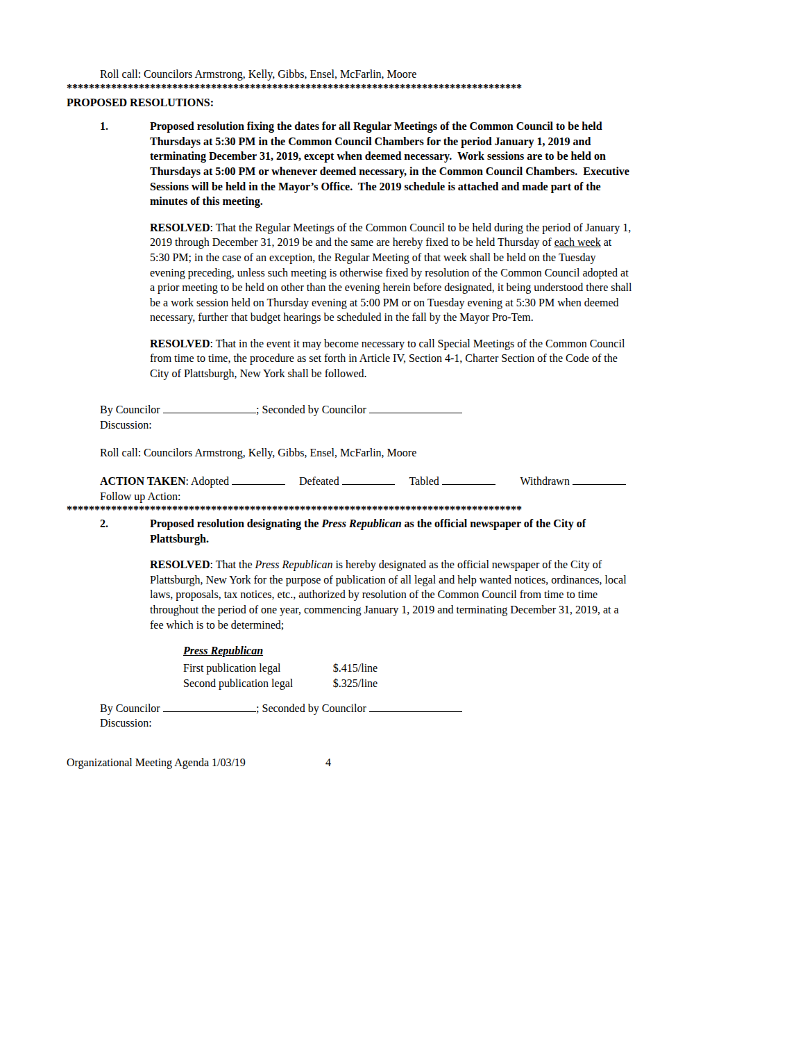Roll call: Councilors Armstrong, Kelly, Gibbs, Ensel, McFarlin, Moore
**********************************************************************************
PROPOSED RESOLUTIONS:
1.
Proposed resolution fixing the dates for all Regular Meetings of the Common Council to be held Thursdays at 5:30 PM in the Common Council Chambers for the period January 1, 2019 and terminating December 31, 2019, except when deemed necessary. Work sessions are to be held on Thursdays at 5:00 PM or whenever deemed necessary, in the Common Council Chambers. Executive Sessions will be held in the Mayor’s Office. The 2019 schedule is attached and made part of the minutes of this meeting.
RESOLVED: That the Regular Meetings of the Common Council to be held during the period of January 1, 2019 through December 31, 2019 be and the same are hereby fixed to be held Thursday of each week at 5:30 PM; in the case of an exception, the Regular Meeting of that week shall be held on the Tuesday evening preceding, unless such meeting is otherwise fixed by resolution of the Common Council adopted at a prior meeting to be held on other than the evening herein before designated, it being understood there shall be a work session held on Thursday evening at 5:00 PM or on Tuesday evening at 5:30 PM when deemed necessary, further that budget hearings be scheduled in the fall by the Mayor Pro-Tem.
RESOLVED: That in the event it may become necessary to call Special Meetings of the Common Council from time to time, the procedure as set forth in Article IV, Section 4-1, Charter Section of the Code of the City of Plattsburgh, New York shall be followed.
By Councilor ; Seconded by Councilor
Discussion:
Roll call: Councilors Armstrong, Kelly, Gibbs, Ensel, McFarlin, Moore
ACTION TAKEN: Adopted Defeated Tabled Withdrawn
Follow up Action:
**********************************************************************************
2.
Proposed resolution designating the Press Republican as the official newspaper of the City of Plattsburgh.
RESOLVED: That the Press Republican is hereby designated as the official newspaper of the City of Plattsburgh, New York for the purpose of publication of all legal and help wanted notices, ordinances, local laws, proposals, tax notices, etc., authorized by resolution of the Common Council from time to time throughout the period of one year, commencing January 1, 2019 and terminating December 31, 2019, at a fee which is to be determined;
Press Republican
| First publication legal | $.415/line |
| Second publication legal | $.325/line |
By Councilor ; Seconded by Councilor
Discussion:
Organizational Meeting Agenda 1/03/19 4